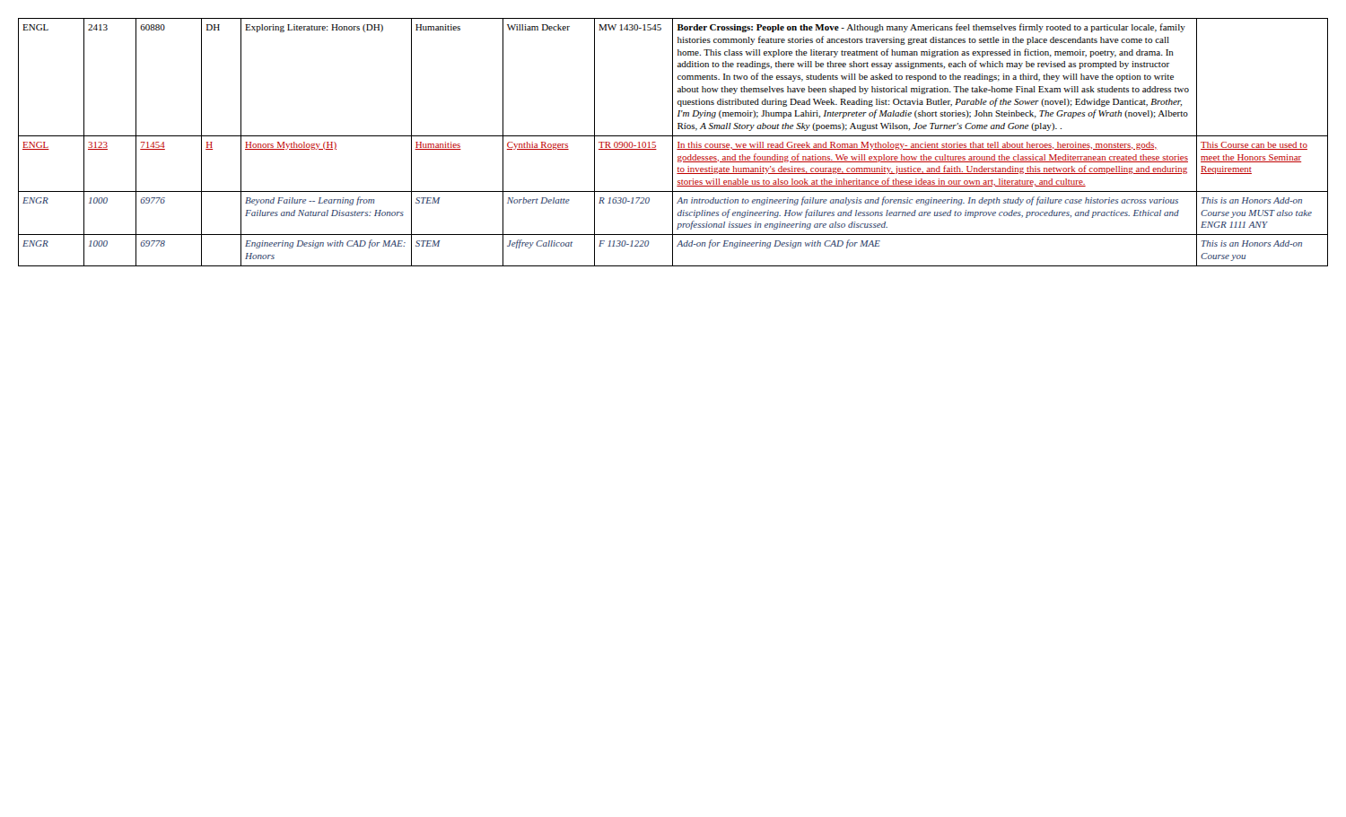| ENGL | 2413 | 60880 | DH | Exploring Literature: Honors (DH) | Humanities | William Decker | MW 1430-1545 | Border Crossings: People on the Move - Although many Americans feel themselves firmly rooted to a particular locale, family histories commonly feature stories of ancestors traversing great distances to settle in the place descendants have come to call home. This class will explore the literary treatment of human migration as expressed in fiction, memoir, poetry, and drama. In addition to the readings, there will be three short essay assignments, each of which may be revised as prompted by instructor comments. In two of the essays, students will be asked to respond to the readings; in a third, they will have the option to write about how they themselves have been shaped by historical migration. The take-home Final Exam will ask students to address two questions distributed during Dead Week. Reading list: Octavia Butler, Parable of the Sower (novel); Edwidge Danticat, Brother, I'm Dying (memoir); Jhumpa Lahiri, Interpreter of Maladie (short stories); John Steinbeck, The Grapes of Wrath (novel); Alberto Ríos, A Small Story about the Sky (poems); August Wilson, Joe Turner's Come and Gone (play). . | |
| ENGL | 3123 | 71454 | H | Honors Mythology (H) | Humanities | Cynthia Rogers | TR 0900-1015 | In this course, we will read Greek and Roman Mythology- ancient stories that tell about heroes, heroines, monsters, gods, goddesses, and the founding of nations. We will explore how the cultures around the classical Mediterranean created these stories to investigate humanity's desires, courage, community, justice, and faith. Understanding this network of compelling and enduring stories will enable us to also look at the inheritance of these ideas in our own art, literature, and culture. | This Course can be used to meet the Honors Seminar Requirement |
| ENGR | 1000 | 69776 | | Beyond Failure -- Learning from Failures and Natural Disasters: Honors | STEM | Norbert Delatte | R 1630-1720 | An introduction to engineering failure analysis and forensic engineering. In depth study of failure case histories across various disciplines of engineering. How failures and lessons learned are used to improve codes, procedures, and practices. Ethical and professional issues in engineering are also discussed. | This is an Honors Add-on Course you MUST also take ENGR 1111 ANY |
| ENGR | 1000 | 69778 | | Engineering Design with CAD for MAE: Honors | STEM | Jeffrey Callicoat | F 1130-1220 | Add-on for Engineering Design with CAD for MAE | This is an Honors Add-on Course you |